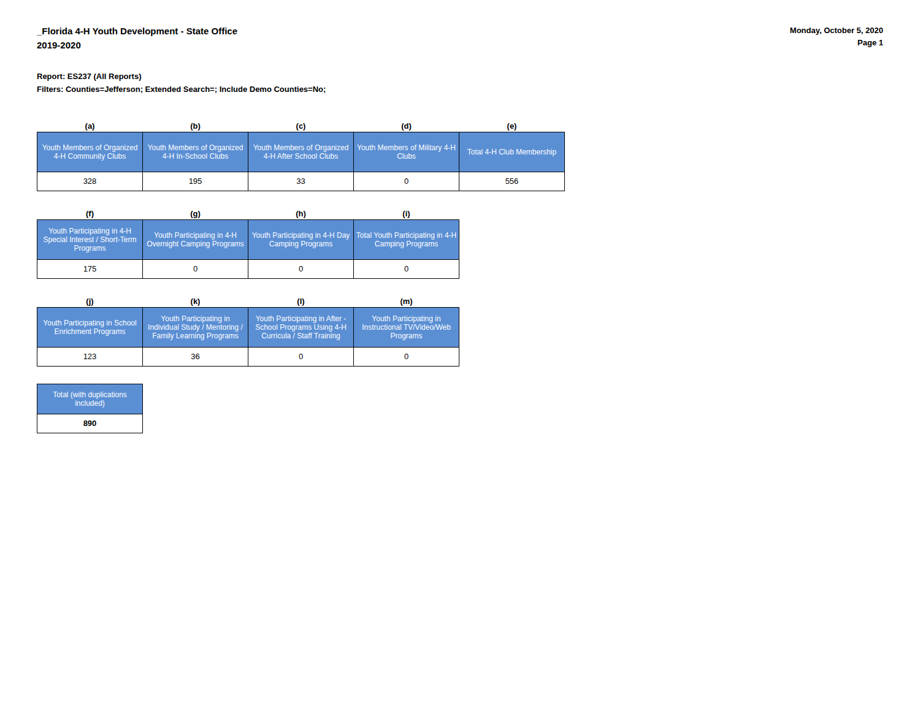_Florida 4-H Youth Development - State Office
2019-2020
Monday, October 5, 2020
Page 1
Report: ES237 (All Reports)
Filters: Counties=Jefferson; Extended Search=; Include Demo Counties=No;
| (a) | (b) | (c) | (d) | (e) |
| Youth Members of Organized 4-H Community Clubs | Youth Members of Organized 4-H In-School Clubs | Youth Members of Organized 4-H After School Clubs | Youth Members of Military 4-H Clubs | Total 4-H Club Membership |
| 328 | 195 | 33 | 0 | 556 |
| (f) | (g) | (h) | (i) |
| Youth Participating in 4-H Special Interest / Short-Term Programs | Youth Participating in 4-H Overnight Camping Programs | Youth Participating in 4-H Day Camping Programs | Total Youth Participating in 4-H Camping Programs |
| 175 | 0 | 0 | 0 |
| (j) | (k) | (l) | (m) |
| Youth Participating in School Enrichment Programs | Youth Participating in Individual Study / Mentoring / Family Learning Programs | Youth Participating in After - School Programs Using 4-H Curricula / Staff Training | Youth Participating in Instructional TV/Video/Web Programs |
| 123 | 36 | 0 | 0 |
| Total (with duplications included) |
| --- |
| 890 |